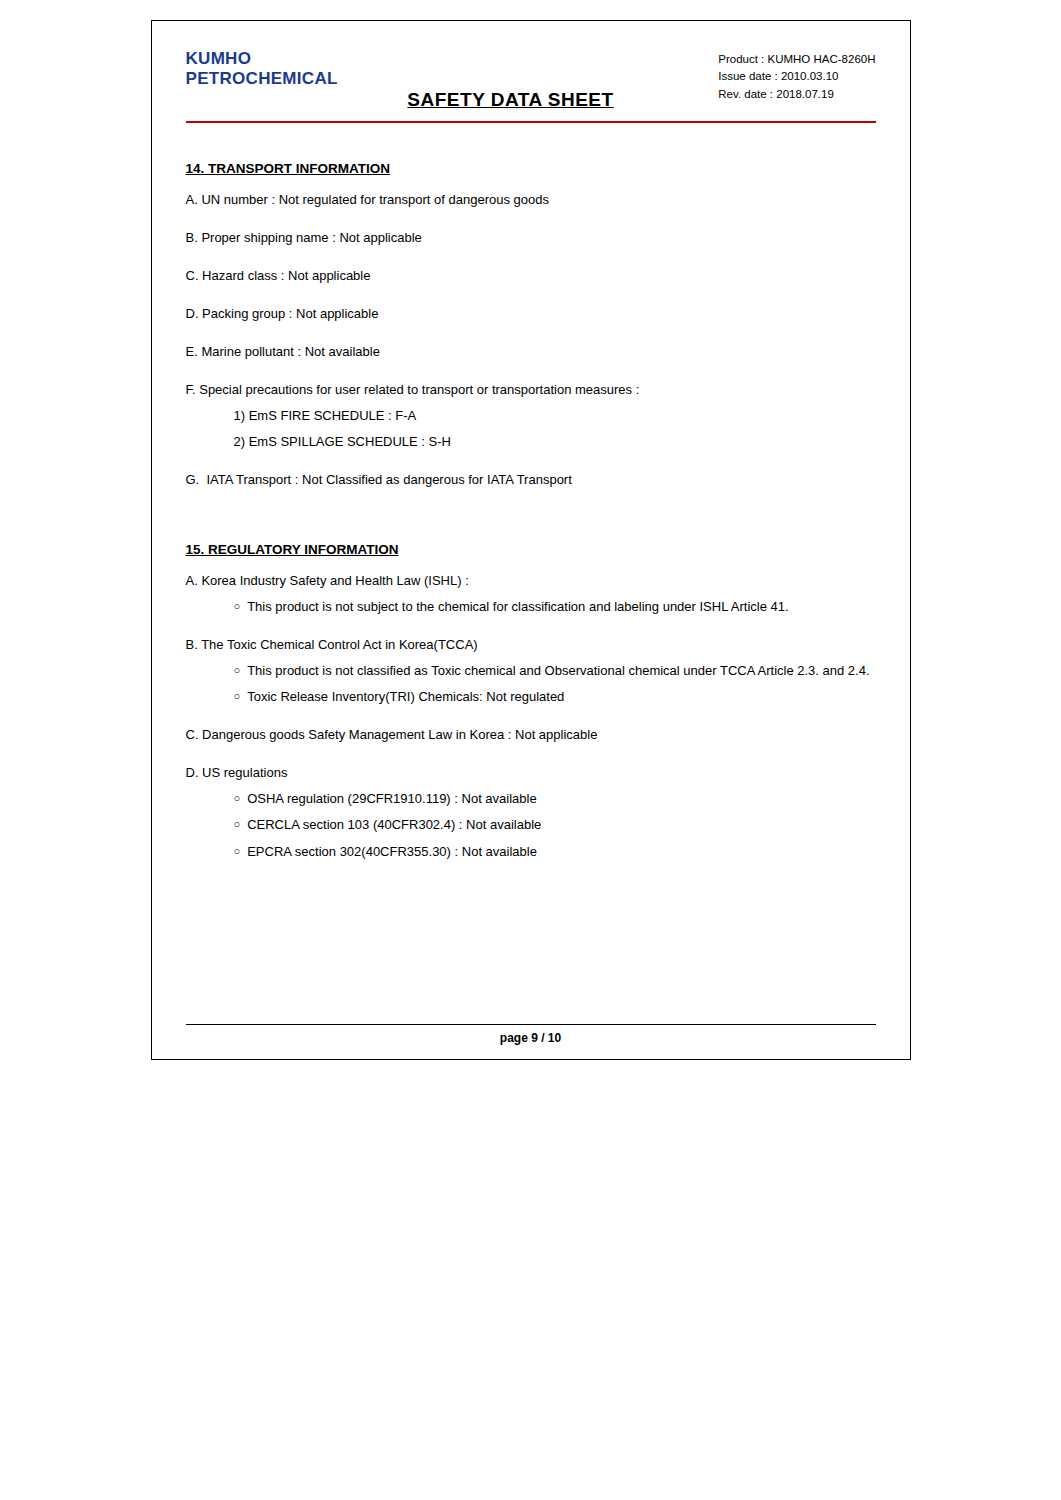KUMHO
PETROCHEMICAL
Product : KUMHO HAC-8260H
Issue date : 2010.03.10
Rev. date : 2018.07.19
SAFETY DATA SHEET
14. TRANSPORT INFORMATION
A. UN number : Not regulated for transport of dangerous goods
B. Proper shipping name : Not applicable
C. Hazard class : Not applicable
D. Packing group : Not applicable
E. Marine pollutant : Not available
F. Special precautions for user related to transport or transportation measures :
1) EmS FIRE SCHEDULE : F-A
2) EmS SPILLAGE SCHEDULE : S-H
G. IATA Transport : Not Classified as dangerous for IATA Transport
15. REGULATORY INFORMATION
A. Korea Industry Safety and Health Law (ISHL) :
This product is not subject to the chemical for classification and labeling under ISHL Article 41.
B. The Toxic Chemical Control Act in Korea(TCCA)
This product is not classified as Toxic chemical and Observational chemical under TCCA Article 2.3. and 2.4.
Toxic Release Inventory(TRI) Chemicals: Not regulated
C. Dangerous goods Safety Management Law in Korea : Not applicable
D. US regulations
OSHA regulation (29CFR1910.119) : Not available
CERCLA section 103 (40CFR302.4) : Not available
EPCRA section 302(40CFR355.30) : Not available
page 9 / 10